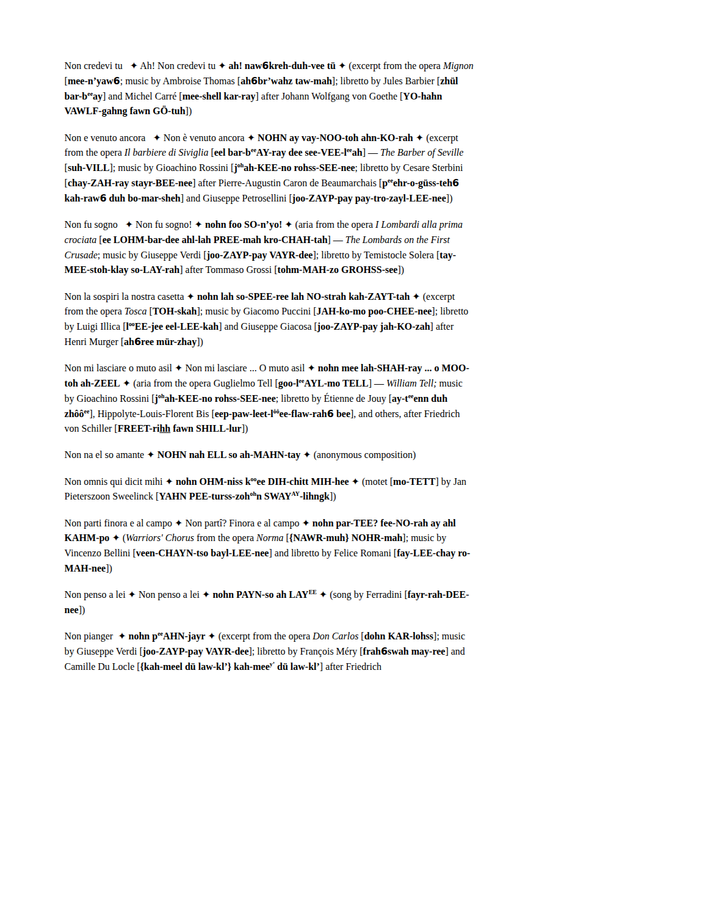Non credevi tu ✦ Ah! Non credevi tu ✦ ah! naw6kreh-duh-vee tü ✦ (excerpt from the opera Mignon [mee-n’yaw6; music by Ambroise Thomas [ah6br’wahz taw-mah]; libretto by Jules Barbier [zhül bar-beeay] and Michel Carré [mee-shell kar-ray] after Johann Wolfgang von Goethe [YO-hahn VAWLF-gahng fawn GÖ-tuh])
Non e venuto ancora ✦ Non è venuto ancora ✦ NOHN ay vay-NOO-toh ahn-KO-rah ✦ (excerpt from the opera Il barbiere di Siviglia [eel bar-beeAY-ray dee see-VEE-leeah] — The Barber of Seville [suh-VILL]; music by Gioachino Rossini [johah-KEE-no rohss-SEE-nee; libretto by Cesare Sterbini [chay-ZAH-ray stayr-BEE-nee] after Pierre-Augustin Caron de Beaumarchais [peeehr-o-güss-teh6 kah-raw6 duh bo-mar-sheh] and Giuseppe Petrosellini [joo-ZAYP-pay pay-tro-zayl-LEE-nee])
Non fu sogno ✦ Non fu sogno! ✦ nohn foo SO-n’yo! ✦ (aria from the opera I Lombardi alla prima crociata [ee LOHM-bar-dee ahl-lah PREE-mah kro-CHAH-tah] — The Lombards on the First Crusade; music by Giuseppe Verdi [joo-ZAYP-pay VAYR-dee]; libretto by Temistocle Solera [tay-MEE-stoh-klay so-LAY-rah] after Tommaso Grossi [tohm-MAH-zo GROHSS-see])
Non la sospiri la nostra casetta ✦ nohn lah so-SPEE-ree lah NO-strah kah-ZAYT-tah ✦ (excerpt from the opera Tosca [TOH-skah]; music by Giacomo Puccini [JAH-ko-mo poo-CHEE-nee]; libretto by Luigi Illica [looEE-jee eel-LEE-kah] and Giuseppe Giacosa [joo-ZAYP-pay jah-KO-zah] after Henri Murger [ah6ree mür-zhay])
Non mi lasciare o muto asil ✦ Non mi lasciare ... O muto asil ✦ nohn mee lah-SHAH-ray ... o MOO-toh ah-ZEEL ✦ (aria from the opera Guglielmo Tell [goo-leeAYL-mo TELL] — William Tell; music by Gioachino Rossini [johah-KEE-no rohss-SEE-nee; libretto by Étienne de Jouy [ay-teeenn duh zhôôee], Hippolyte-Louis-Florent Bis [eep-paw-leet-lôôee-flaw-rah6 bee], and others, after Friedrich von Schiller [FREET-rihh fawn SHILL-lur])
Non na el so amante ✦ NOHN nah ELL so ah-MAHN-tay ✦ (anonymous composition)
Non omnis qui dicit mihi ✦ nohn OHM-niss kooee DIH-chitt MIH-hee ✦ (motet [mo-TETT] by Jan Pieterszoon Sweelinck [YAHN PEE-turss-zohohn SWAYAY-lihngk])
Non parti finora e al campo ✦ Non partî? Finora e al campo ✦ nohn par-TEE? fee-NO-rah ay ahl KAHM-po ✦ (Warriors' Chorus from the opera Norma [{NAWR-muh} NOHR-mah]; music by Vincenzo Bellini [veen-CHAYN-tso bayl-LEE-nee] and libretto by Felice Romani [fay-LEE-chay ro-MAH-nee])
Non penso a lei ✦ Non penso a lei ✦ nohn PAYN-so ah LAYEE ✦ (song by Ferradini [fayr-rah-DEE-nee])
Non pianger ✦ nohn peeAHN-jayr ✦ (excerpt from the opera Don Carlos [dohn KAR-lohss]; music by Giuseppe Verdi [joo-ZAYP-pay VAYR-dee]; libretto by François Méry [frah6swah may-ree] and Camille Du Locle [{kah-meel dü law-kl’} kah-meey’ dü law-kl’] after Friedrich